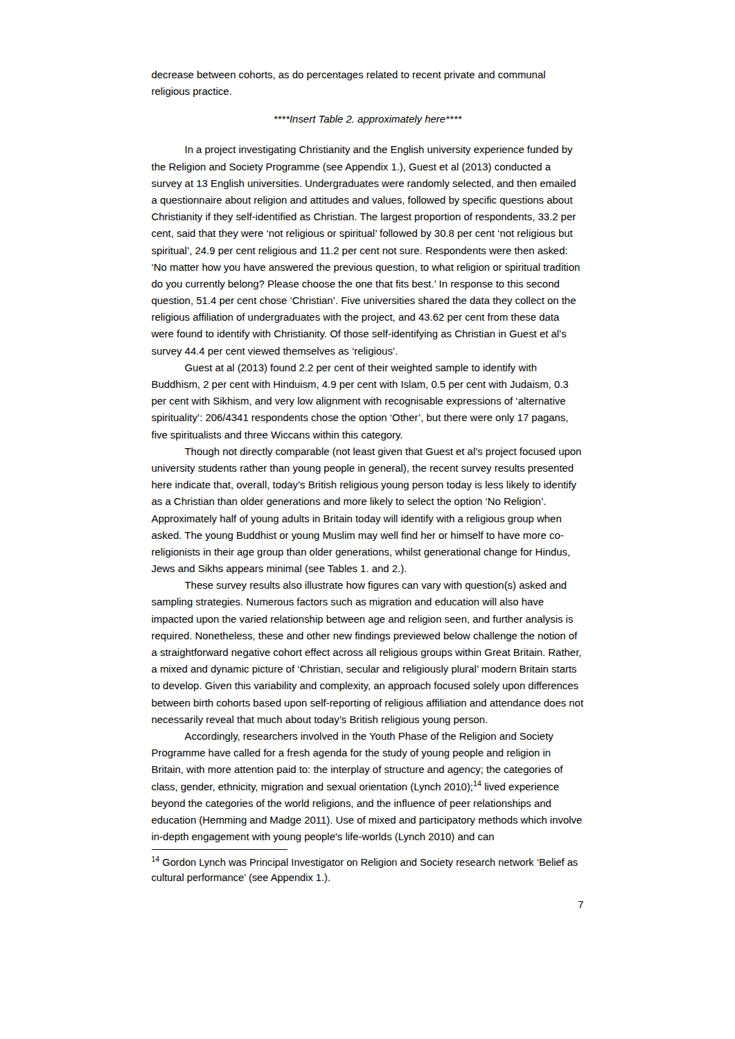decrease between cohorts, as do percentages related to recent private and communal religious practice.
****Insert Table 2. approximately here****
In a project investigating Christianity and the English university experience funded by the Religion and Society Programme (see Appendix 1.), Guest et al (2013) conducted a survey at 13 English universities. Undergraduates were randomly selected, and then emailed a questionnaire about religion and attitudes and values, followed by specific questions about Christianity if they self-identified as Christian. The largest proportion of respondents, 33.2 per cent, said that they were ‘not religious or spiritual’ followed by 30.8 per cent ‘not religious but spiritual’, 24.9 per cent religious and 11.2 per cent not sure. Respondents were then asked: ‘No matter how you have answered the previous question, to what religion or spiritual tradition do you currently belong? Please choose the one that fits best.’ In response to this second question, 51.4 per cent chose ‘Christian’. Five universities shared the data they collect on the religious affiliation of undergraduates with the project, and 43.62 per cent from these data were found to identify with Christianity. Of those self-identifying as Christian in Guest et al’s survey 44.4 per cent viewed themselves as ‘religious’.
Guest at al (2013) found 2.2 per cent of their weighted sample to identify with Buddhism, 2 per cent with Hinduism, 4.9 per cent with Islam, 0.5 per cent with Judaism, 0.3 per cent with Sikhism, and very low alignment with recognisable expressions of ‘alternative spirituality’: 206/4341 respondents chose the option ‘Other’, but there were only 17 pagans, five spiritualists and three Wiccans within this category.
Though not directly comparable (not least given that Guest et al’s project focused upon university students rather than young people in general), the recent survey results presented here indicate that, overall, today’s British religious young person today is less likely to identify as a Christian than older generations and more likely to select the option ‘No Religion’. Approximately half of young adults in Britain today will identify with a religious group when asked. The young Buddhist or young Muslim may well find her or himself to have more co-religionists in their age group than older generations, whilst generational change for Hindus, Jews and Sikhs appears minimal (see Tables 1. and 2.).
These survey results also illustrate how figures can vary with question(s) asked and sampling strategies. Numerous factors such as migration and education will also have impacted upon the varied relationship between age and religion seen, and further analysis is required. Nonetheless, these and other new findings previewed below challenge the notion of a straightforward negative cohort effect across all religious groups within Great Britain. Rather, a mixed and dynamic picture of ‘Christian, secular and religiously plural’ modern Britain starts to develop. Given this variability and complexity, an approach focused solely upon differences between birth cohorts based upon self-reporting of religious affiliation and attendance does not necessarily reveal that much about today’s British religious young person.
Accordingly, researchers involved in the Youth Phase of the Religion and Society Programme have called for a fresh agenda for the study of young people and religion in Britain, with more attention paid to: the interplay of structure and agency; the categories of class, gender, ethnicity, migration and sexual orientation (Lynch 2010);14 lived experience beyond the categories of the world religions, and the influence of peer relationships and education (Hemming and Madge 2011). Use of mixed and participatory methods which involve in-depth engagement with young people's life-worlds (Lynch 2010) and can
14 Gordon Lynch was Principal Investigator on Religion and Society research network ‘Belief as cultural performance’ (see Appendix 1.).
7